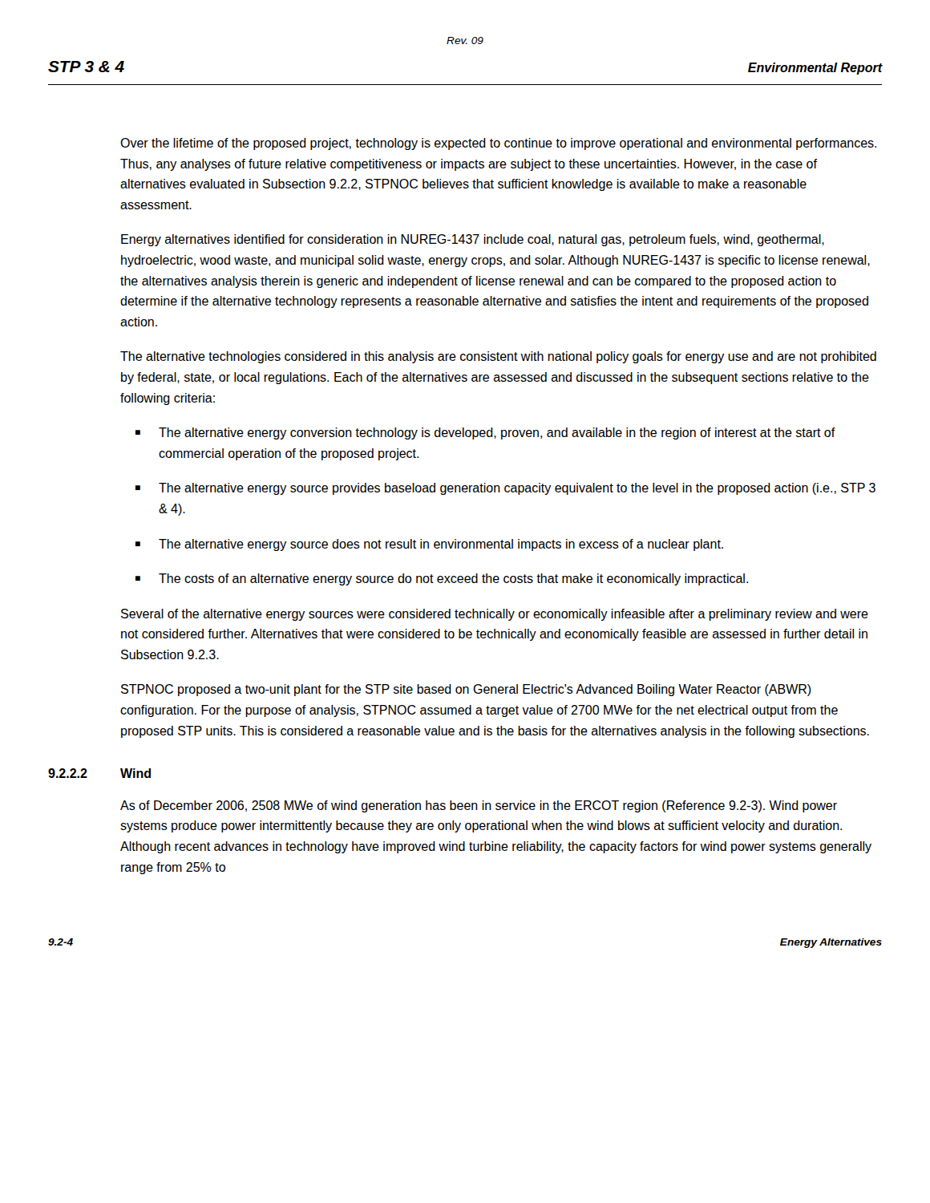Rev. 09
STP 3 & 4
Environmental Report
Over the lifetime of the proposed project, technology is expected to continue to improve operational and environmental performances. Thus, any analyses of future relative competitiveness or impacts are subject to these uncertainties. However, in the case of alternatives evaluated in Subsection 9.2.2, STPNOC believes that sufficient knowledge is available to make a reasonable assessment.
Energy alternatives identified for consideration in NUREG-1437 include coal, natural gas, petroleum fuels, wind, geothermal, hydroelectric, wood waste, and municipal solid waste, energy crops, and solar. Although NUREG-1437 is specific to license renewal, the alternatives analysis therein is generic and independent of license renewal and can be compared to the proposed action to determine if the alternative technology represents a reasonable alternative and satisfies the intent and requirements of the proposed action.
The alternative technologies considered in this analysis are consistent with national policy goals for energy use and are not prohibited by federal, state, or local regulations. Each of the alternatives are assessed and discussed in the subsequent sections relative to the following criteria:
The alternative energy conversion technology is developed, proven, and available in the region of interest at the start of commercial operation of the proposed project.
The alternative energy source provides baseload generation capacity equivalent to the level in the proposed action (i.e., STP 3 & 4).
The alternative energy source does not result in environmental impacts in excess of a nuclear plant.
The costs of an alternative energy source do not exceed the costs that make it economically impractical.
Several of the alternative energy sources were considered technically or economically infeasible after a preliminary review and were not considered further. Alternatives that were considered to be technically and economically feasible are assessed in further detail in Subsection 9.2.3.
STPNOC proposed a two-unit plant for the STP site based on General Electric's Advanced Boiling Water Reactor (ABWR) configuration. For the purpose of analysis, STPNOC assumed a target value of 2700 MWe for the net electrical output from the proposed STP units. This is considered a reasonable value and is the basis for the alternatives analysis in the following subsections.
9.2.2.2 Wind
As of December 2006, 2508 MWe of wind generation has been in service in the ERCOT region (Reference 9.2-3). Wind power systems produce power intermittently because they are only operational when the wind blows at sufficient velocity and duration. Although recent advances in technology have improved wind turbine reliability, the capacity factors for wind power systems generally range from 25% to
9.2-4
Energy Alternatives